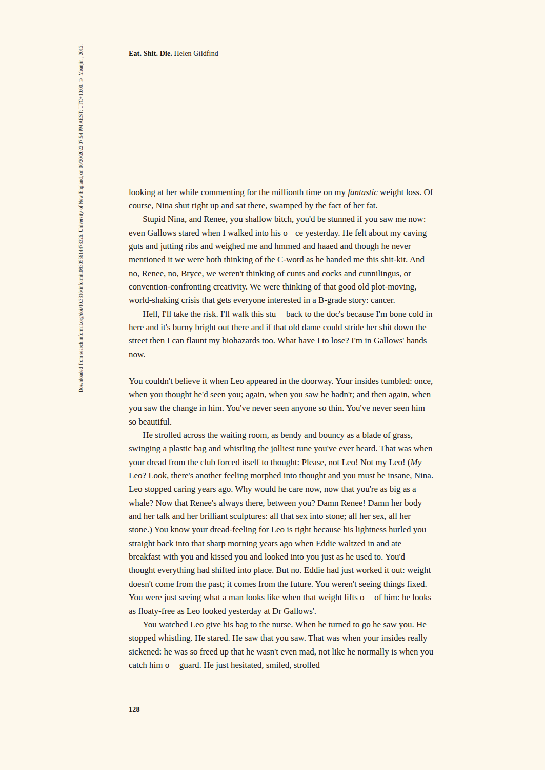Downloaded from search.informit.org/doi/10.3316/informit.093055614478326. University of New England, on 06/20/2022 07:54 PM AEST; UTC+10:00. © Meanjin , 2012.
Eat. Shit. Die. Helen Gildfind
looking at her while commenting for the millionth time on my fantastic weight loss. Of course, Nina shut right up and sat there, swamped by the fact of her fat.
Stupid Nina, and Renee, you shallow bitch, you'd be stunned if you saw me now: even Gallows stared when I walked into his o ce yesterday. He felt about my caving guts and jutting ribs and weighed me and hmmed and haaed and though he never mentioned it we were both thinking of the C-word as he handed me this shit-kit. And no, Renee, no, Bryce, we weren't thinking of cunts and cocks and cunnilingus, or convention-confronting creativity. We were thinking of that good old plot-moving, world-shaking crisis that gets everyone interested in a B-grade story: cancer.
Hell, I'll take the risk. I'll walk this stu back to the doc's because I'm bone cold in here and it's burny bright out there and if that old dame could stride her shit down the street then I can flaunt my biohazards too. What have I to lose? I'm in Gallows' hands now.
You couldn't believe it when Leo appeared in the doorway. Your insides tumbled: once, when you thought he'd seen you; again, when you saw he hadn't; and then again, when you saw the change in him. You've never seen anyone so thin. You've never seen him so beautiful.
He strolled across the waiting room, as bendy and bouncy as a blade of grass, swinging a plastic bag and whistling the jolliest tune you've ever heard. That was when your dread from the club forced itself to thought: Please, not Leo! Not my Leo! (My Leo? Look, there's another feeling morphed into thought and you must be insane, Nina. Leo stopped caring years ago. Why would he care now, now that you're as big as a whale? Now that Renee's always there, between you? Damn Renee! Damn her body and her talk and her brilliant sculptures: all that sex into stone; all her sex, all her stone.) You know your dread-feeling for Leo is right because his lightness hurled you straight back into that sharp morning years ago when Eddie waltzed in and ate breakfast with you and kissed you and looked into you just as he used to. You'd thought everything had shifted into place. But no. Eddie had just worked it out: weight doesn't come from the past; it comes from the future. You weren't seeing things fixed. You were just seeing what a man looks like when that weight lifts o of him: he looks as floaty-free as Leo looked yesterday at Dr Gallows'.
You watched Leo give his bag to the nurse. When he turned to go he saw you. He stopped whistling. He stared. He saw that you saw. That was when your insides really sickened: he was so freed up that he wasn't even mad, not like he normally is when you catch him o guard. He just hesitated, smiled, strolled
128